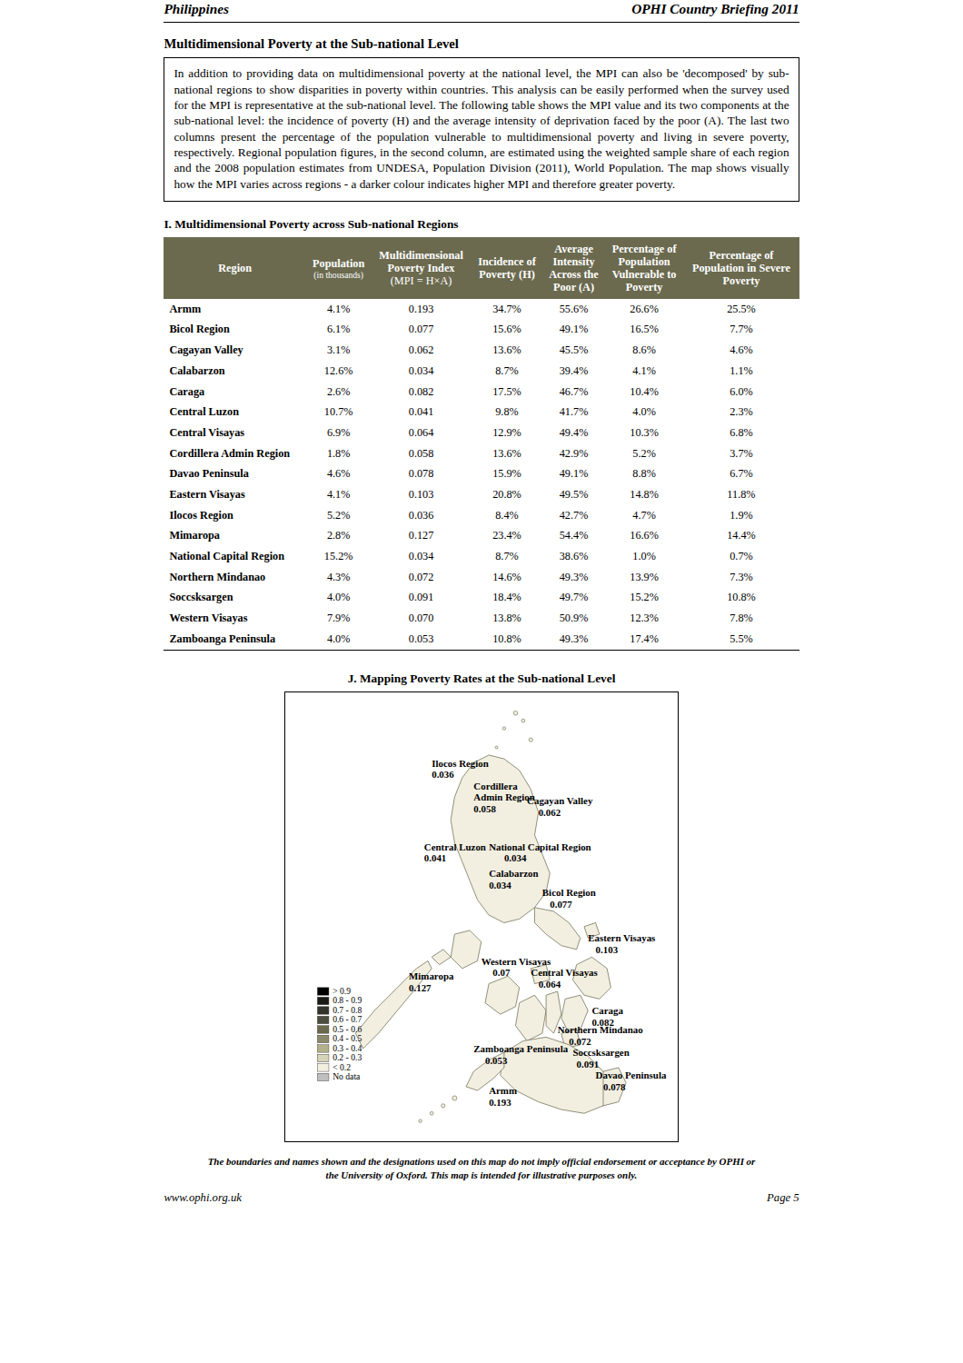Philippines
OPHI Country Briefing 2011
Multidimensional Poverty at the Sub-national Level
In addition to providing data on multidimensional poverty at the national level, the MPI can also be 'decomposed' by sub-national regions to show disparities in poverty within countries. This analysis can be easily performed when the survey used for the MPI is representative at the sub-national level. The following table shows the MPI value and its two components at the sub-national level: the incidence of poverty (H) and the average intensity of deprivation faced by the poor (A). The last two columns present the percentage of the population vulnerable to multidimensional poverty and living in severe poverty, respectively. Regional population figures, in the second column, are estimated using the weighted sample share of each region and the 2008 population estimates from UNDESA, Population Division (2011), World Population. The map shows visually how the MPI varies across regions - a darker colour indicates higher MPI and therefore greater poverty.
I. Multidimensional Poverty across Sub-national Regions
| Region | Population (in thousands) | Multidimensional Poverty Index (MPI = H×A) | Incidence of Poverty (H) | Average Intensity Across the Poor (A) | Percentage of Population Vulnerable to Poverty | Percentage of Population in Severe Poverty |
| --- | --- | --- | --- | --- | --- | --- |
| Armm | 4.1% | 0.193 | 34.7% | 55.6% | 26.6% | 25.5% |
| Bicol Region | 6.1% | 0.077 | 15.6% | 49.1% | 16.5% | 7.7% |
| Cagayan Valley | 3.1% | 0.062 | 13.6% | 45.5% | 8.6% | 4.6% |
| Calabarzon | 12.6% | 0.034 | 8.7% | 39.4% | 4.1% | 1.1% |
| Caraga | 2.6% | 0.082 | 17.5% | 46.7% | 10.4% | 6.0% |
| Central Luzon | 10.7% | 0.041 | 9.8% | 41.7% | 4.0% | 2.3% |
| Central Visayas | 6.9% | 0.064 | 12.9% | 49.4% | 10.3% | 6.8% |
| Cordillera Admin Region | 1.8% | 0.058 | 13.6% | 42.9% | 5.2% | 3.7% |
| Davao Peninsula | 4.6% | 0.078 | 15.9% | 49.1% | 8.8% | 6.7% |
| Eastern Visayas | 4.1% | 0.103 | 20.8% | 49.5% | 14.8% | 11.8% |
| Ilocos Region | 5.2% | 0.036 | 8.4% | 42.7% | 4.7% | 1.9% |
| Mimaropa | 2.8% | 0.127 | 23.4% | 54.4% | 16.6% | 14.4% |
| National Capital Region | 15.2% | 0.034 | 8.7% | 38.6% | 1.0% | 0.7% |
| Northern Mindanao | 4.3% | 0.072 | 14.6% | 49.3% | 13.9% | 7.3% |
| Soccsksargen | 4.0% | 0.091 | 18.4% | 49.7% | 15.2% | 10.8% |
| Western Visayas | 7.9% | 0.070 | 13.8% | 50.9% | 12.3% | 7.8% |
| Zamboanga Peninsula | 4.0% | 0.053 | 10.8% | 49.3% | 17.4% | 5.5% |
J. Mapping Poverty Rates at the Sub-national Level
Ilocos Region 0.036 Cordillera Admin Region 0.058 Cagayan Valley 0.062 Central Luzon 0.041 National Capital Region 0.034 Calabarzon 0.034 Bicol Region 0.077 Eastern Visayas 0.103 Western Visayas 0.07 Central Visayas 0.064 Mimaropa 0.127 Caraga 0.082 Northern Mindanao 0.072 Soccsksargen 0.091 Zamboanga Peninsula 0.053 Davao Peninsula 0.078 Armm 0.193 > 0.9 0.8 - 0.9 0.7 - 0.8 0.6 - 0.7 0.5 - 0.6 0.4 - 0.5 0.3 - 0.4 0.2 - 0.3 < 0.2 No data
The boundaries and names shown and the designations used on this map do not imply official endorsement or acceptance by OPHI or
the University of Oxford. This map is intended for illustrative purposes only.
www.ophi.org.uk
Page 5